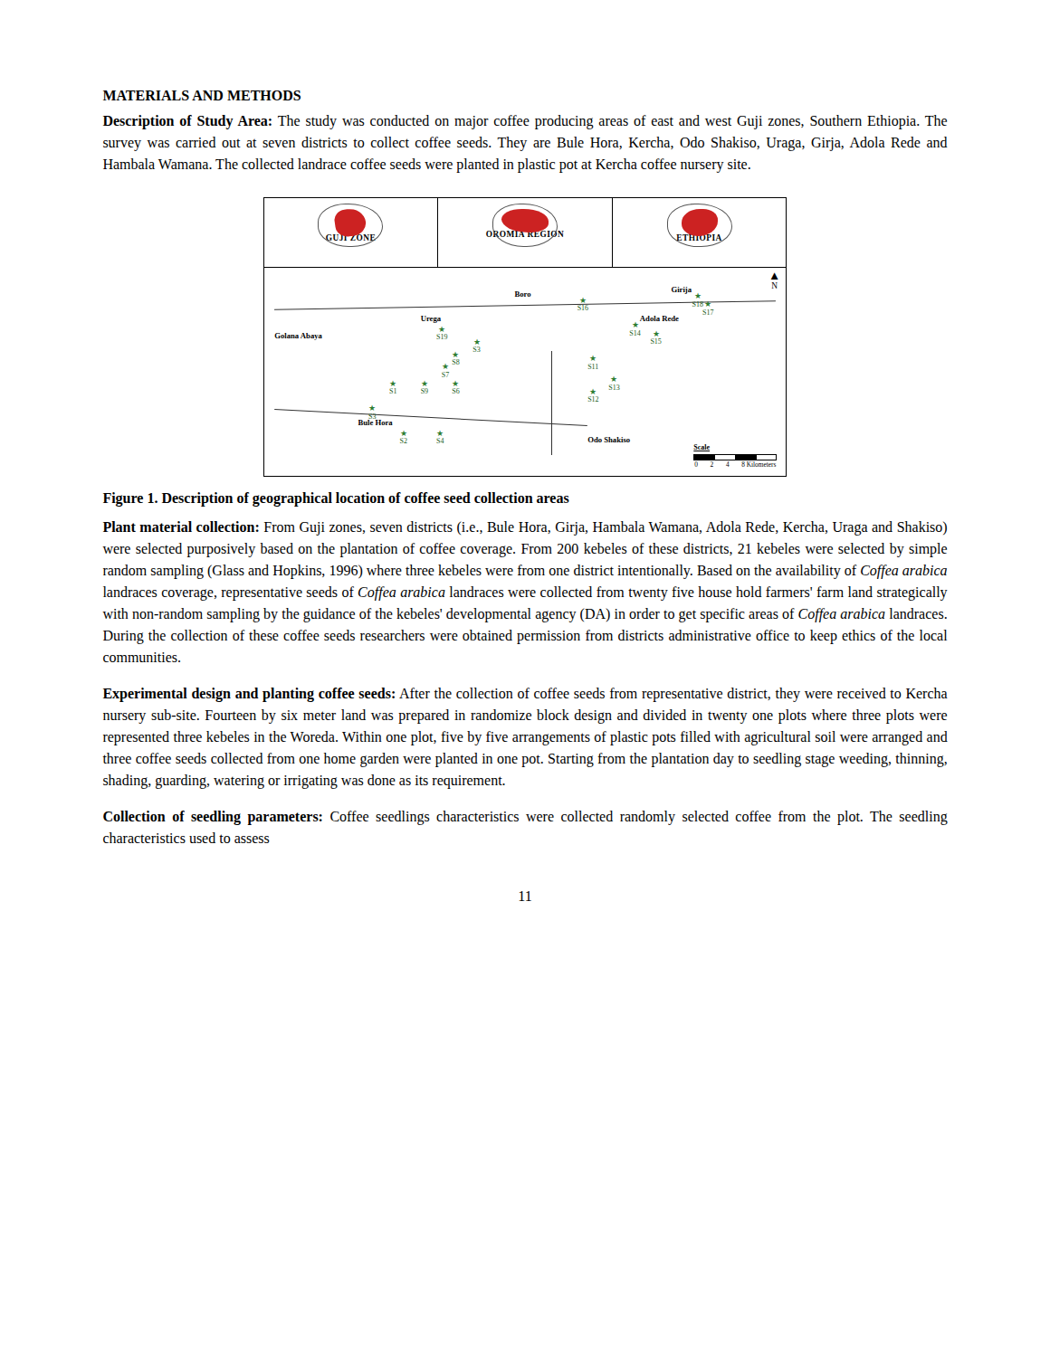MATERIALS AND METHODS
Description of Study Area: The study was conducted on major coffee producing areas of east and west Guji zones, Southern Ethiopia. The survey was carried out at seven districts to collect coffee seeds. They are Bule Hora, Kercha, Odo Shakiso, Uraga, Girja, Adola Rede and Hambala Wamana. The collected landrace coffee seeds were planted in plastic pot at Kercha coffee nursery site.
GUJI ZONE
OROMIA REGION
ETHIOPIA
▲N
Boro Girija Adola Rede Urega Golana Abaya Bule Hora Odo Shakiso S16 S18 S17 S14 S15 S19 S3 S8 S7 S11 S13 S12 S1 S9 S6 S3 S2 S4
Scale
0248 Kilometers
Figure 1. Description of geographical location of coffee seed collection areas
Plant material collection: From Guji zones, seven districts (i.e., Bule Hora, Girja, Hambala Wamana, Adola Rede, Kercha, Uraga and Shakiso) were selected purposively based on the plantation of coffee coverage. From 200 kebeles of these districts, 21 kebeles were selected by simple random sampling (Glass and Hopkins, 1996) where three kebeles were from one district intentionally. Based on the availability of Coffea arabica landraces coverage, representative seeds of Coffea arabica landraces were collected from twenty five house hold farmers' farm land strategically with non-random sampling by the guidance of the kebeles' developmental agency (DA) in order to get specific areas of Coffea arabica landraces. During the collection of these coffee seeds researchers were obtained permission from districts administrative office to keep ethics of the local communities.
Experimental design and planting coffee seeds: After the collection of coffee seeds from representative district, they were received to Kercha nursery sub-site. Fourteen by six meter land was prepared in randomize block design and divided in twenty one plots where three plots were represented three kebeles in the Woreda. Within one plot, five by five arrangements of plastic pots filled with agricultural soil were arranged and three coffee seeds collected from one home garden were planted in one pot. Starting from the plantation day to seedling stage weeding, thinning, shading, guarding, watering or irrigating was done as its requirement.
Collection of seedling parameters: Coffee seedlings characteristics were collected randomly selected coffee from the plot. The seedling characteristics used to assess
11